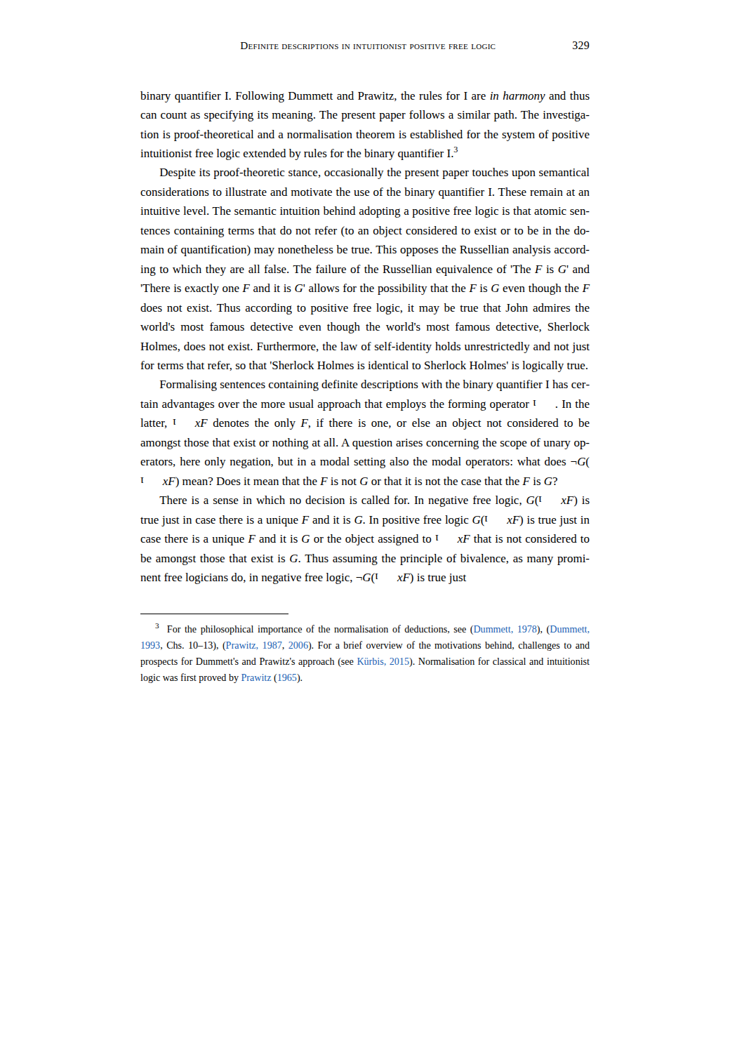Definite descriptions in intuitionist positive free logic 329
binary quantifier I. Following Dummett and Prawitz, the rules for I are in harmony and thus can count as specifying its meaning. The present paper follows a similar path. The investigation is proof-theoretical and a normalisation theorem is established for the system of positive intuitionist free logic extended by rules for the binary quantifier I.3
Despite its proof-theoretic stance, occasionally the present paper touches upon semantical considerations to illustrate and motivate the use of the binary quantifier I. These remain at an intuitive level. The semantic intuition behind adopting a positive free logic is that atomic sentences containing terms that do not refer (to an object considered to exist or to be in the domain of quantification) may nonetheless be true. This opposes the Russellian analysis according to which they are all false. The failure of the Russellian equivalence of 'The F is G' and 'There is exactly one F and it is G' allows for the possibility that the F is G even though the F does not exist. Thus according to positive free logic, it may be true that John admires the world's most famous detective even though the world's most famous detective, Sherlock Holmes, does not exist. Furthermore, the law of self-identity holds unrestrictedly and not just for terms that refer, so that 'Sherlock Holmes is identical to Sherlock Holmes' is logically true.
Formalising sentences containing definite descriptions with the binary quantifier I has certain advantages over the more usual approach that employs the forming operator ı. In the latter, ıxF denotes the only F, if there is one, or else an object not considered to be amongst those that exist or nothing at all. A question arises concerning the scope of unary operators, here only negation, but in a modal setting also the modal operators: what does ¬G(ıxF) mean? Does it mean that the F is not G or that it is not the case that the F is G?
There is a sense in which no decision is called for. In negative free logic, G(ıxF) is true just in case there is a unique F and it is G. In positive free logic G(ıxF) is true just in case there is a unique F and it is G or the object assigned to ıxF that is not considered to be amongst those that exist is G. Thus assuming the principle of bivalence, as many prominent free logicians do, in negative free logic, ¬G(ıxF) is true just
3 For the philosophical importance of the normalisation of deductions, see (Dummett, 1978), (Dummett, 1993, Chs. 10–13), (Prawitz, 1987, 2006). For a brief overview of the motivations behind, challenges to and prospects for Dummett's and Prawitz's approach (see Kürbis, 2015). Normalisation for classical and intuitionist logic was first proved by Prawitz (1965).